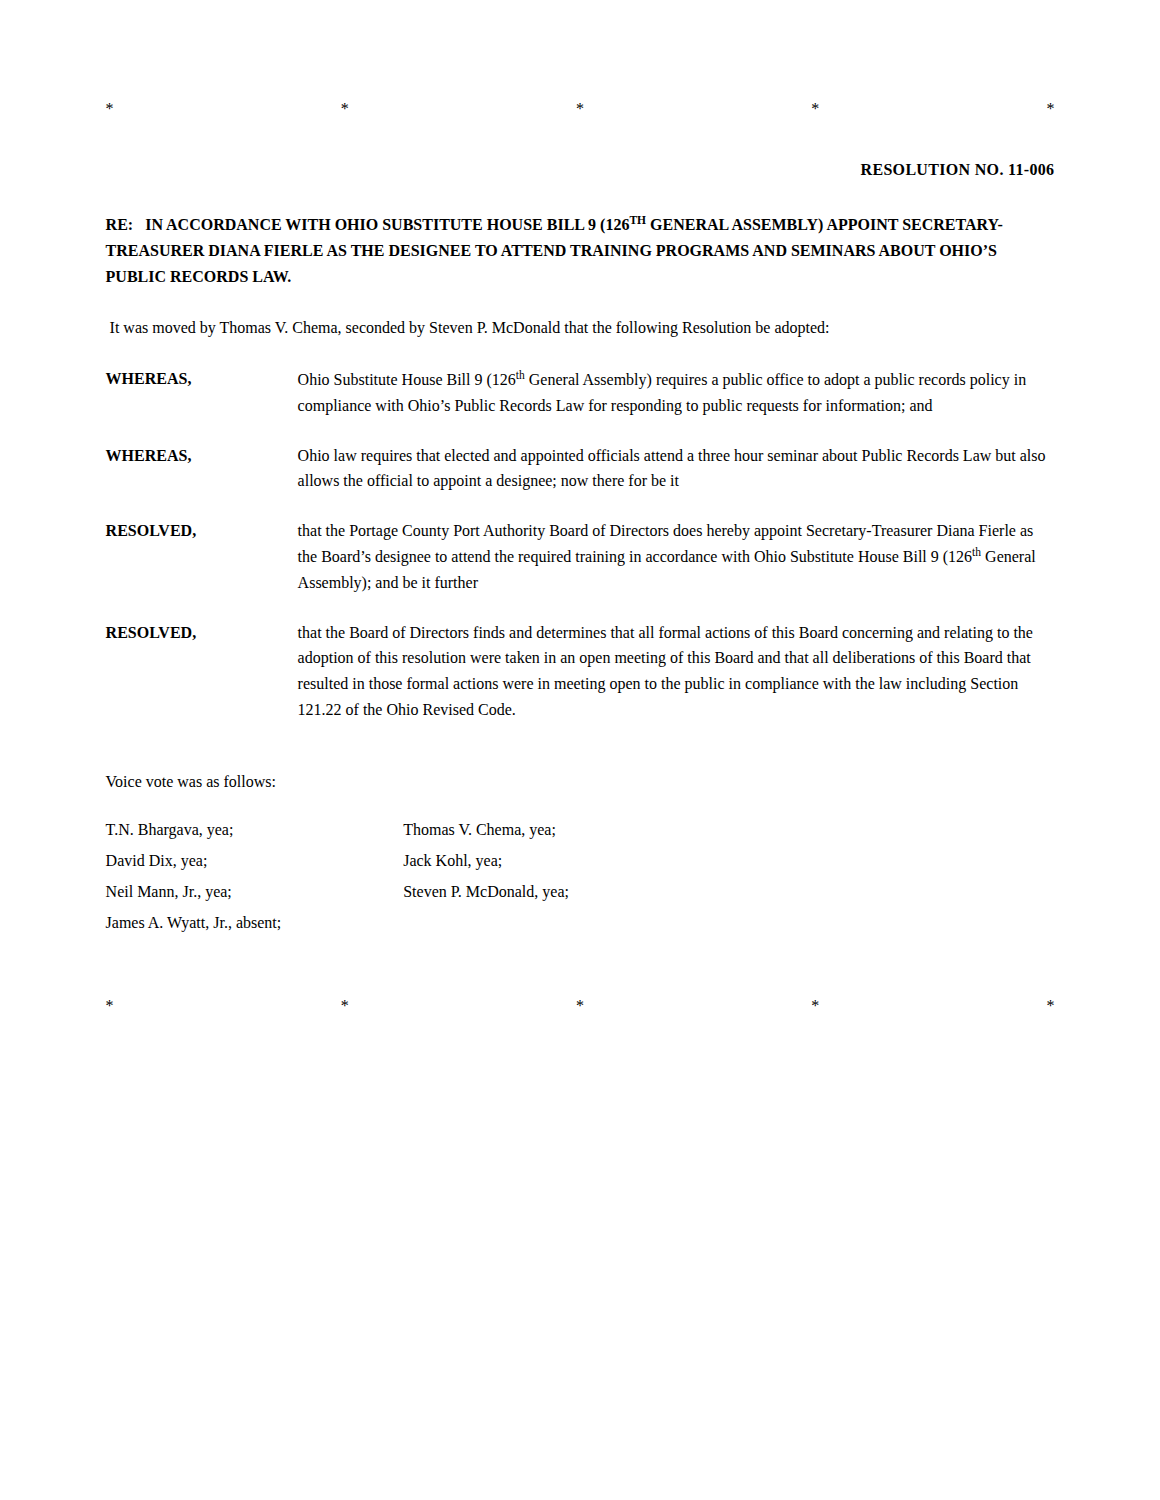*****
Resolution No. 11-006
RE: In accordance with Ohio Substitute House Bill 9 (126th General Assembly) appoint Secretary-Treasurer Diana Fierle as the designee to attend training programs and seminars about Ohio’s Public Records Law.
It was moved by Thomas V. Chema, seconded by Steven P. McDonald that the following Resolution be adopted:
| Whereas, | Ohio Substitute House Bill 9 (126 th General Assembly) requires a public office to adopt a public records policy in compliance with Ohio’s Public Records Law for responding to public requests for information; and |
| Whereas, | Ohio law requires that elected and appointed officials attend a three hour seminar about Public Records Law but also allows the official to appoint a designee; now there for be it |
| Resolved, | that the Portage County Port Authority Board of Directors does hereby appoint Secretary-Treasurer Diana Fierle as the Board’s designee to attend the required training in accordance with Ohio Substitute House Bill 9 (126 th General Assembly); and be it further |
| Resolved, | that the Board of Directors finds and determines that all formal actions of this Board concerning and relating to the adoption of this resolution were taken in an open meeting of this Board and that all deliberations of this Board that resulted in those formal actions were in meeting open to the public in compliance with the law including Section 121.22 of the Ohio Revised Code. |
Voice vote was as follows:
| T.N. Bhargava, yea; | Thomas V. Chema, yea; |
| David Dix, yea; | Jack Kohl, yea; |
| Neil Mann, Jr., yea; | Steven P. McDonald, yea; |
| James A. Wyatt, Jr., absent; | |
*****